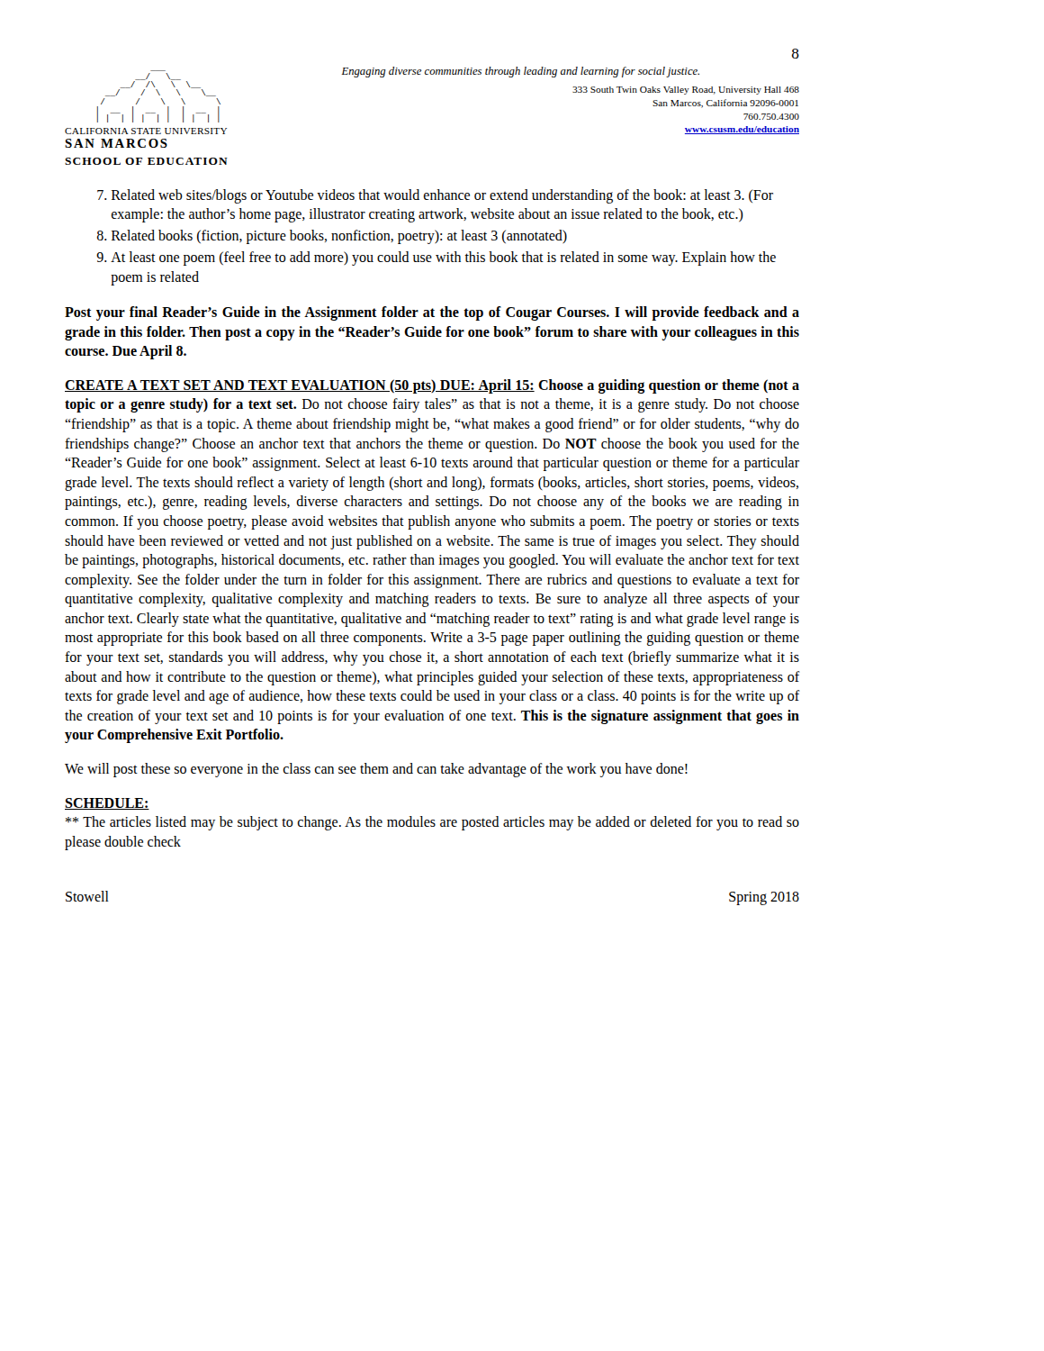8
                 ___
              __/   \__
           __/  /\   \  \__
        __/    /  \   \    \__
       /      /    \   \      \
      |  __  |  __  |  |  __  |
      | |  | | |  | |  | |  | |
CALIFORNIA STATE UNIVERSITY
SAN MARCOS
SCHOOL OF EDUCATION
Engaging diverse communities through leading and learning for social justice.
333 South Twin Oaks Valley Road, University Hall 468
San Marcos, California 92096-0001
760.750.4300
www.csusm.edu/education
Related web sites/blogs or Youtube videos that would enhance or extend understanding of the book: at least 3. (For example: the author’s home page, illustrator creating artwork, website about an issue related to the book, etc.)
Related books (fiction, picture books, nonfiction, poetry): at least 3 (annotated)
At least one poem (feel free to add more) you could use with this book that is related in some way. Explain how the poem is related
Post your final Reader’s Guide in the Assignment folder at the top of Cougar Courses. I will provide feedback and a grade in this folder. Then post a copy in the “Reader’s Guide for one book” forum to share with your colleagues in this course. Due April 8.
CREATE A TEXT SET AND TEXT EVALUATION (50 pts) DUE: April 15: Choose a guiding question or theme (not a topic or a genre study) for a text set. Do not choose fairy tales” as that is not a theme, it is a genre study. Do not choose “friendship” as that is a topic. A theme about friendship might be, “what makes a good friend” or for older students, “why do friendships change?” Choose an anchor text that anchors the theme or question. Do NOT choose the book you used for the “Reader’s Guide for one book” assignment. Select at least 6-10 texts around that particular question or theme for a particular grade level. The texts should reflect a variety of length (short and long), formats (books, articles, short stories, poems, videos, paintings, etc.), genre, reading levels, diverse characters and settings. Do not choose any of the books we are reading in common. If you choose poetry, please avoid websites that publish anyone who submits a poem. The poetry or stories or texts should have been reviewed or vetted and not just published on a website. The same is true of images you select. They should be paintings, photographs, historical documents, etc. rather than images you googled. You will evaluate the anchor text for text complexity. See the folder under the turn in folder for this assignment. There are rubrics and questions to evaluate a text for quantitative complexity, qualitative complexity and matching readers to texts. Be sure to analyze all three aspects of your anchor text. Clearly state what the quantitative, qualitative and “matching reader to text” rating is and what grade level range is most appropriate for this book based on all three components. Write a 3-5 page paper outlining the guiding question or theme for your text set, standards you will address, why you chose it, a short annotation of each text (briefly summarize what it is about and how it contribute to the question or theme), what principles guided your selection of these texts, appropriateness of texts for grade level and age of audience, how these texts could be used in your class or a class. 40 points is for the write up of the creation of your text set and 10 points is for your evaluation of one text. This is the signature assignment that goes in your Comprehensive Exit Portfolio.
We will post these so everyone in the class can see them and can take advantage of the work you have done!
SCHEDULE:
** The articles listed may be subject to change. As the modules are posted articles may be added or deleted for you to read so please double check
Stowell Spring 2018